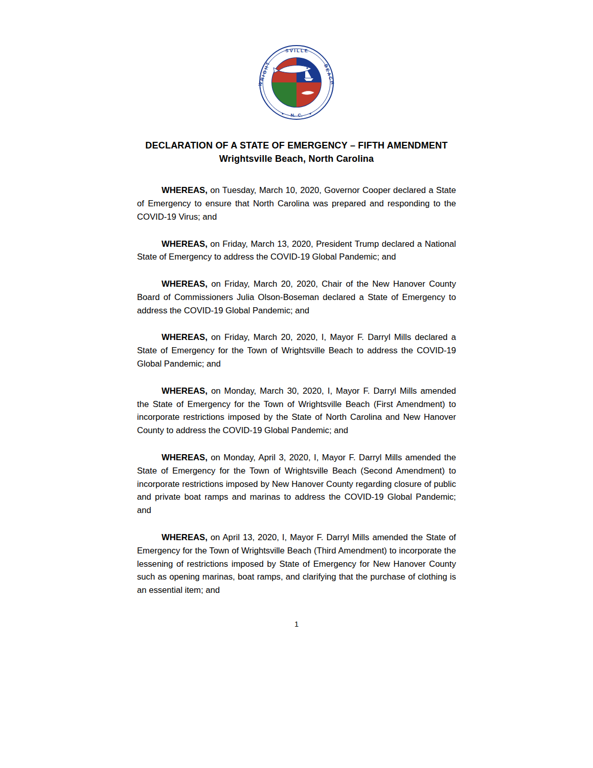S V I L L E W R I G H T B E A C H N. C.
DECLARATION OF A STATE OF EMERGENCY – FIFTH AMENDMENT
Wrightsville Beach, North Carolina
WHEREAS, on Tuesday, March 10, 2020, Governor Cooper declared a State of Emergency to ensure that North Carolina was prepared and responding to the COVID-19 Virus; and
WHEREAS, on Friday, March 13, 2020, President Trump declared a National State of Emergency to address the COVID-19 Global Pandemic; and
WHEREAS, on Friday, March 20, 2020, Chair of the New Hanover County Board of Commissioners Julia Olson-Boseman declared a State of Emergency to address the COVID-19 Global Pandemic; and
WHEREAS, on Friday, March 20, 2020, I, Mayor F. Darryl Mills declared a State of Emergency for the Town of Wrightsville Beach to address the COVID-19 Global Pandemic; and
WHEREAS, on Monday, March 30, 2020, I, Mayor F. Darryl Mills amended the State of Emergency for the Town of Wrightsville Beach (First Amendment) to incorporate restrictions imposed by the State of North Carolina and New Hanover County to address the COVID-19 Global Pandemic; and
WHEREAS, on Monday, April 3, 2020, I, Mayor F. Darryl Mills amended the State of Emergency for the Town of Wrightsville Beach (Second Amendment) to incorporate restrictions imposed by New Hanover County regarding closure of public and private boat ramps and marinas to address the COVID-19 Global Pandemic; and
WHEREAS, on April 13, 2020, I, Mayor F. Darryl Mills amended the State of Emergency for the Town of Wrightsville Beach (Third Amendment) to incorporate the lessening of restrictions imposed by State of Emergency for New Hanover County such as opening marinas, boat ramps, and clarifying that the purchase of clothing is an essential item; and
1